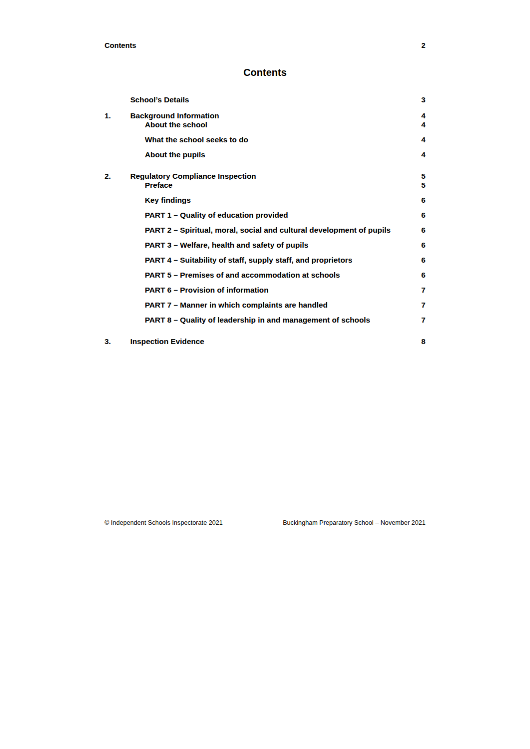Contents 2
Contents
| | School’s Details | 3 |
| 1. | Background Information | 4 |
| | About the school | 4 |
| | What the school seeks to do | 4 |
| | About the pupils | 4 |
| 2. | Regulatory Compliance Inspection | 5 |
| | Preface | 5 |
| | Key findings | 6 |
| | PART 1 – Quality of education provided | 6 |
| | PART 2 – Spiritual, moral, social and cultural development of pupils | 6 |
| | PART 3 – Welfare, health and safety of pupils | 6 |
| | PART 4 – Suitability of staff, supply staff, and proprietors | 6 |
| | PART 5 – Premises of and accommodation at schools | 6 |
| | PART 6 – Provision of information | 7 |
| | PART 7 – Manner in which complaints are handled | 7 |
| | PART 8 – Quality of leadership in and management of schools | 7 |
| 3. | Inspection Evidence | 8 |
© Independent Schools Inspectorate 2021 Buckingham Preparatory School – November 2021